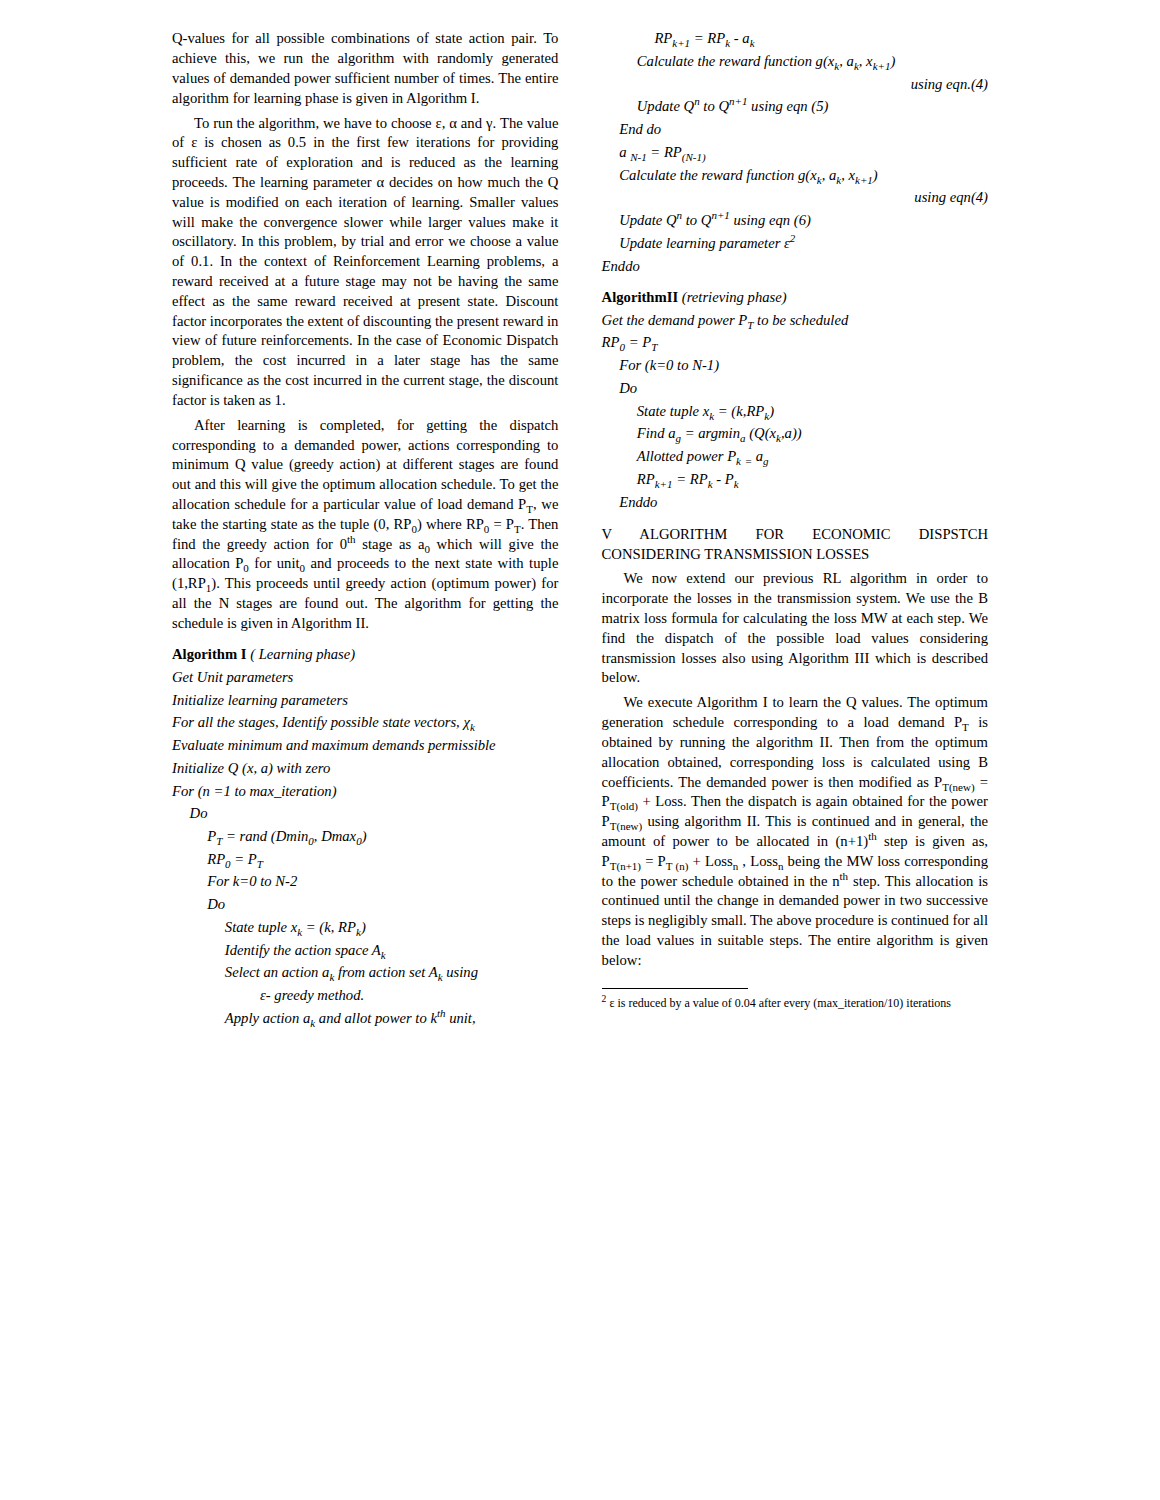Q-values for all possible combinations of state action pair. To achieve this, we run the algorithm with randomly generated values of demanded power sufficient number of times. The entire algorithm for learning phase is given in Algorithm I.
To run the algorithm, we have to choose ε, α and γ. The value of ε is chosen as 0.5 in the first few iterations for providing sufficient rate of exploration and is reduced as the learning proceeds. The learning parameter α decides on how much the Q value is modified on each iteration of learning. Smaller values will make the convergence slower while larger values make it oscillatory. In this problem, by trial and error we choose a value of 0.1. In the context of Reinforcement Learning problems, a reward received at a future stage may not be having the same effect as the same reward received at present state. Discount factor incorporates the extent of discounting the present reward in view of future reinforcements. In the case of Economic Dispatch problem, the cost incurred in a later stage has the same significance as the cost incurred in the current stage, the discount factor is taken as 1.
After learning is completed, for getting the dispatch corresponding to a demanded power, actions corresponding to minimum Q value (greedy action) at different stages are found out and this will give the optimum allocation schedule. To get the allocation schedule for a particular value of load demand PT, we take the starting state as the tuple (0, RP0) where RP0 = PT. Then find the greedy action for 0th stage as a0 which will give the allocation P0 for unit0 and proceeds to the next state with tuple (1,RP1). This proceeds until greedy action (optimum power) for all the N stages are found out. The algorithm for getting the schedule is given in Algorithm II.
Algorithm I ( Learning phase)
Get Unit parameters
Initialize learning parameters
For all the stages, Identify possible state vectors, χk
Evaluate minimum and maximum demands permissible
Initialize Q (x, a) with zero
For (n =1 to max_iteration)
Do
PT = rand (Dmin0, Dmax0)
RP0 = PT
For k=0 to N-2
Do
State tuple xk = (k, RPk)
Identify the action space Ak
Select an action ak from action set Ak using
ε- greedy method.
Apply action ak and allot power to kth unit,
RPk+1 = RPk - ak
Calculate the reward function g(xk, ak, xk+1)
using eqn.(4)
Update Qn to Qn+1 using eqn (5)
End do
a N-1 = RP(N-1)
Calculate the reward function g(xk, ak, xk+1)
using eqn(4)
Update Qn to Qn+1 using eqn (6)
Update learning parameter ε2
Enddo
AlgorithmII (retrieving phase)
Get the demand power PT to be scheduled
RP0 = PT
For (k=0 to N-1)
Do
State tuple xk = (k,RPk)
Find ag = argmina (Q(xk,a))
Allotted power Pk = ag
RPk+1 = RPk - Pk
Enddo
V ALGORITHM FOR ECONOMIC DISPSTCH CONSIDERING TRANSMISSION LOSSES
We now extend our previous RL algorithm in order to incorporate the losses in the transmission system. We use the B matrix loss formula for calculating the loss MW at each step. We find the dispatch of the possible load values considering transmission losses also using Algorithm III which is described below.
We execute Algorithm I to learn the Q values. The optimum generation schedule corresponding to a load demand PT is obtained by running the algorithm II. Then from the optimum allocation obtained, corresponding loss is calculated using B coefficients. The demanded power is then modified as PT(new) = PT(old) + Loss. Then the dispatch is again obtained for the power PT(new) using algorithm II. This is continued and in general, the amount of power to be allocated in (n+1)th step is given as, PT(n+1) = PT (n) + Lossn , Lossn being the MW loss corresponding to the power schedule obtained in the nth step. This allocation is continued until the change in demanded power in two successive steps is negligibly small. The above procedure is continued for all the load values in suitable steps. The entire algorithm is given below:
2 ε is reduced by a value of 0.04 after every (max_iteration/10) iterations